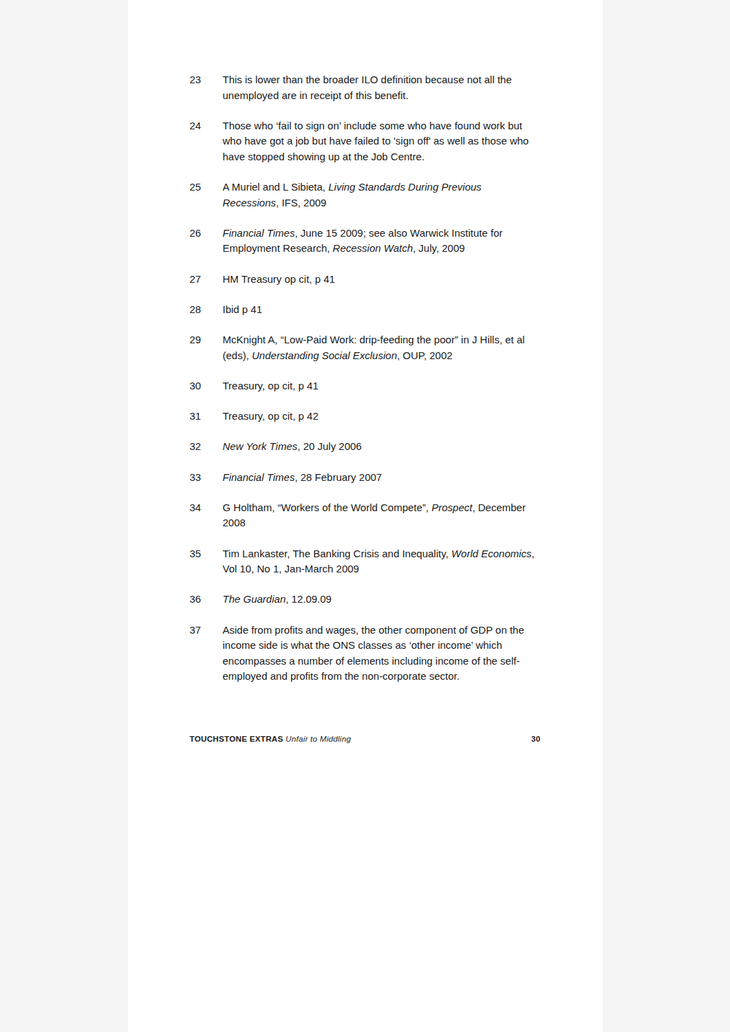This is lower than the broader ILO definition because not all the unemployed are in receipt of this benefit.
Those who ‘fail to sign on’ include some who have found work but who have got a job but have failed to 'sign off' as well as those who have stopped showing up at the Job Centre.
A Muriel and L Sibieta, Living Standards During Previous Recessions, IFS, 2009
Financial Times, June 15 2009; see also Warwick Institute for Employment Research, Recession Watch, July, 2009
HM Treasury op cit, p 41
Ibid p 41
McKnight A, “Low-Paid Work: drip-feeding the poor” in J Hills, et al (eds), Understanding Social Exclusion, OUP, 2002
Treasury, op cit, p 41
Treasury, op cit, p 42
New York Times, 20 July 2006
Financial Times, 28 February 2007
G Holtham, “Workers of the World Compete”, Prospect, December 2008
Tim Lankaster, The Banking Crisis and Inequality, World Economics, Vol 10, No 1, Jan-March 2009
The Guardian, 12.09.09
Aside from profits and wages, the other component of GDP on the income side is what the ONS classes as ‘other income’ which encompasses a number of elements including income of the self-employed and profits from the non-corporate sector.
Touchstone Extras Unfair to Middling 30